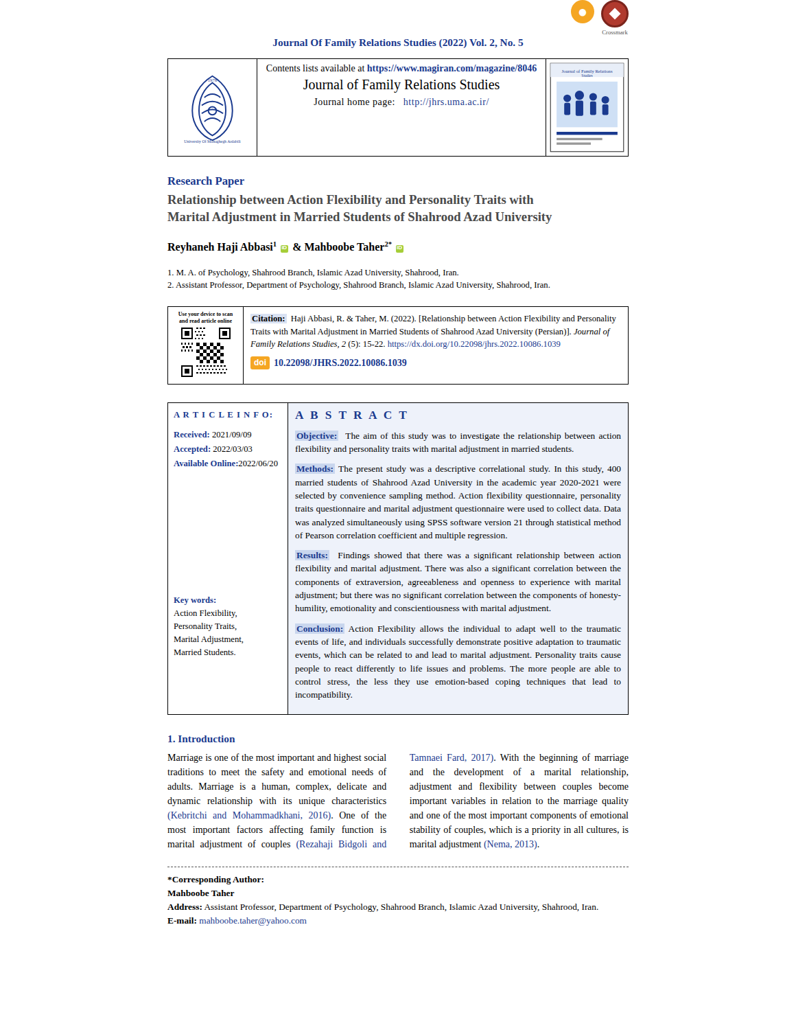Journal Of Family Relations Studies (2022) Vol. 2, No. 5
Contents lists available at https://www.magiran.com/magazine/8046
Journal of Family Relations Studies
Journal home page: http://jhrs.uma.ac.ir/
●
Crossmark
Research Paper
Relationship between Action Flexibility and Personality Traits with Marital Adjustment in Married Students of Shahrood Azad University
Reyhaneh Haji Abbasi1 & Mahboobe Taher2*
1. M. A. of Psychology, Shahrood Branch, Islamic Azad University, Shahrood, Iran.
2. Assistant Professor, Department of Psychology, Shahrood Branch, Islamic Azad University, Shahrood, Iran.
Use your device to scan
and read article online
Citation: Haji Abbasi, R. & Taher, M. (2022). [Relationship between Action Flexibility and Personality Traits with Marital Adjustment in Married Students of Shahrood Azad University (Persian)]. Journal of Family Relations Studies, 2 (5): 15-22. https://dx.doi.org/10.22098/jhrs.2022.10086.1039
doi 10.22098/JHRS.2022.10086.1039
A R T I C L E I N F O:
Received: 2021/09/09
Accepted: 2022/03/03
Available Online: 2022/06/20
Key words:
Action Flexibility,
Personality Traits,
Marital Adjustment,
Married Students.
A B S T R A C T
Objective: The aim of this study was to investigate the relationship between action flexibility and personality traits with marital adjustment in married students.
Methods: The present study was a descriptive correlational study. In this study, 400 married students of Shahrood Azad University in the academic year 2020-2021 were selected by convenience sampling method. Action flexibility questionnaire, personality traits questionnaire and marital adjustment questionnaire were used to collect data. Data was analyzed simultaneously using SPSS software version 21 through statistical method of Pearson correlation coefficient and multiple regression.
Results: Findings showed that there was a significant relationship between action flexibility and marital adjustment. There was also a significant correlation between the components of extraversion, agreeableness and openness to experience with marital adjustment; but there was no significant correlation between the components of honesty-humility, emotionality and conscientiousness with marital adjustment.
Conclusion: Action Flexibility allows the individual to adapt well to the traumatic events of life, and individuals successfully demonstrate positive adaptation to traumatic events, which can be related to and lead to marital adjustment. Personality traits cause people to react differently to life issues and problems. The more people are able to control stress, the less they use emotion-based coping techniques that lead to incompatibility.
1. Introduction
Marriage is one of the most important and highest social traditions to meet the safety and emotional needs of adults. Marriage is a human, complex, delicate and dynamic relationship with its unique characteristics (Kebritchi and Mohammadkhani, 2016). One of the most important factors affecting family function is marital adjustment of couples (Rezahaji Bidgoli and Tamnaei Fard, 2017). With the beginning of marriage and the development of a marital relationship, adjustment and flexibility between couples become important variables in relation to the marriage quality and one of the most important components of emotional stability of couples, which is a priority in all cultures, is marital adjustment (Nema, 2013).
*Corresponding Author:
Mahboobe Taher
Address: Assistant Professor, Department of Psychology, Shahrood Branch, Islamic Azad University, Shahrood, Iran.
E-mail: mahboobe.taher@yahoo.com